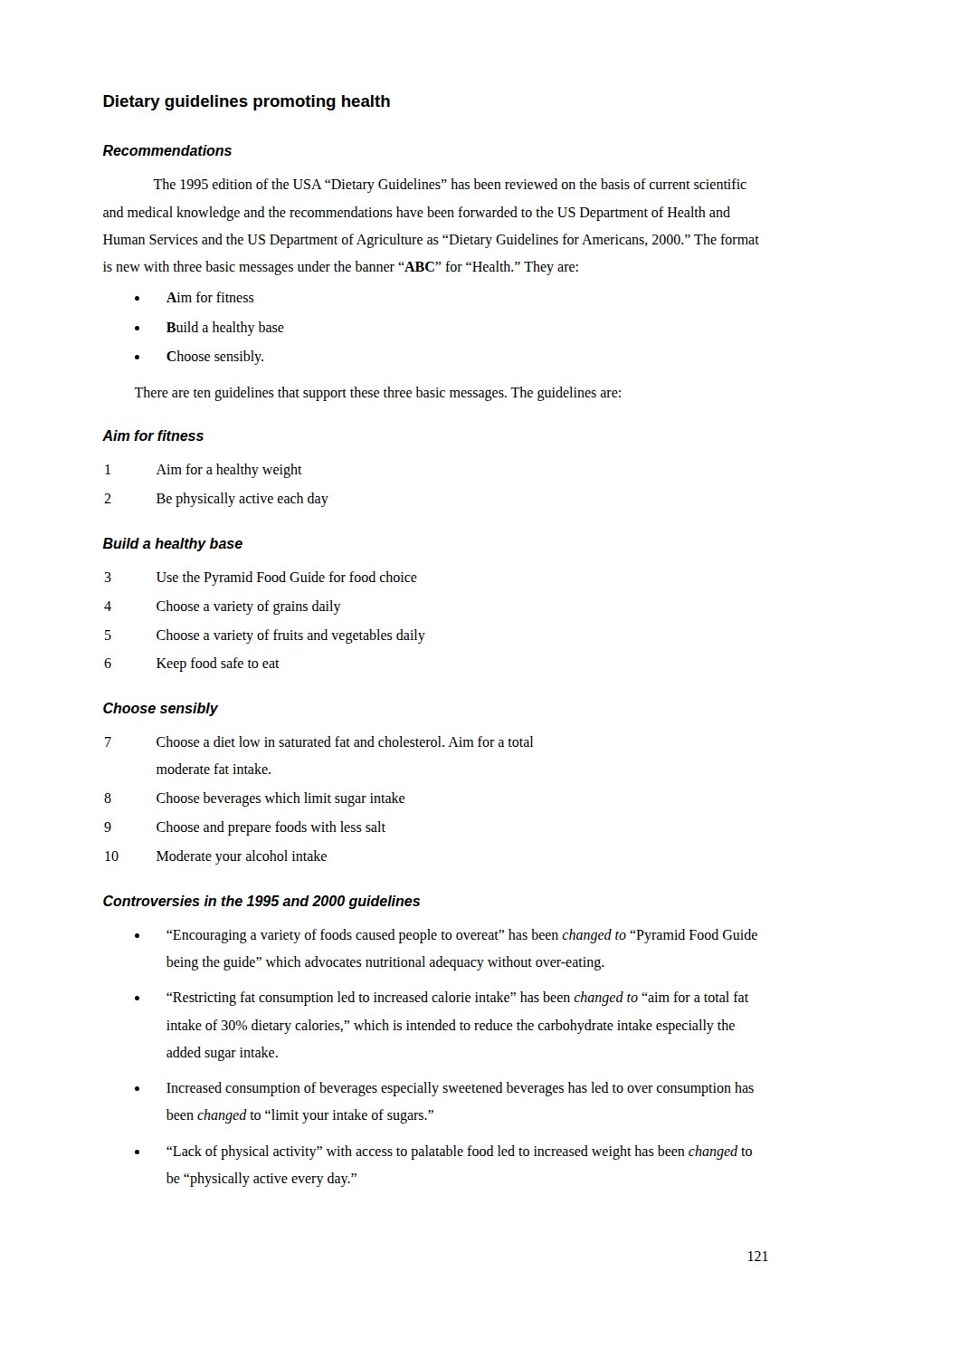Dietary guidelines promoting health
Recommendations
The 1995 edition of the USA “Dietary Guidelines” has been reviewed on the basis of current scientific and medical knowledge and the recommendations have been forwarded to the US Department of Health and Human Services and the US Department of Agriculture as “Dietary Guidelines for Americans, 2000.” The format is new with three basic messages under the banner “ABC” for “Health.” They are:
Aim for fitness
Build a healthy base
Choose sensibly.
There are ten guidelines that support these three basic messages. The guidelines are:
Aim for fitness
| 1 | Aim for a healthy weight |
| 2 | Be physically active each day |
Build a healthy base
| 3 | Use the Pyramid Food Guide for food choice |
| 4 | Choose a variety of grains daily |
| 5 | Choose a variety of fruits and vegetables daily |
| 6 | Keep food safe to eat |
Choose sensibly
| 7 | Choose a diet low in saturated fat and cholesterol. Aim for a total moderate fat intake. |
| 8 | Choose beverages which limit sugar intake |
| 9 | Choose and prepare foods with less salt |
| 10 | Moderate your alcohol intake |
Controversies in the 1995 and 2000 guidelines
“Encouraging a variety of foods caused people to overeat” has been changed to “Pyramid Food Guide being the guide” which advocates nutritional adequacy without over-eating.
“Restricting fat consumption led to increased calorie intake” has been changed to “aim for a total fat intake of 30% dietary calories,” which is intended to reduce the carbohydrate intake especially the added sugar intake.
Increased consumption of beverages especially sweetened beverages has led to over consumption has been changed to “limit your intake of sugars.”
“Lack of physical activity” with access to palatable food led to increased weight has been changed to be “physically active every day.”
121